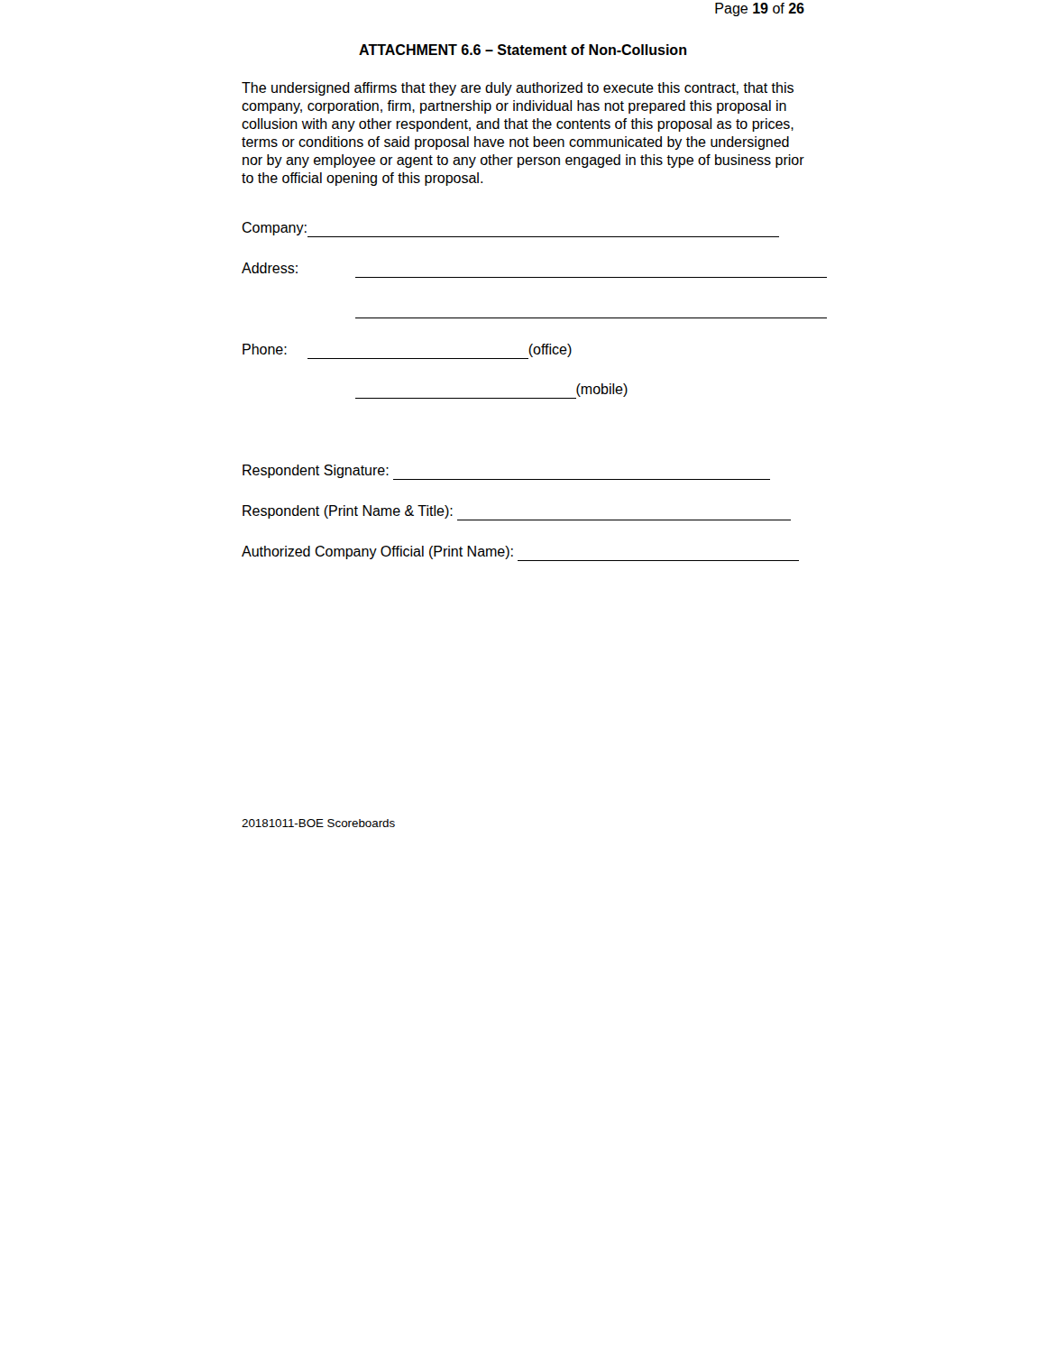Page 19 of 26
ATTACHMENT 6.6 – Statement of Non-Collusion
The undersigned affirms that they are duly authorized to execute this contract, that this company, corporation, firm, partnership or individual has not prepared this proposal in collusion with any other respondent, and that the contents of this proposal as to prices, terms or conditions of said proposal have not been communicated by the undersigned nor by any employee or agent to any other person engaged in this type of business prior to the official opening of this proposal.
| Company: | |
| Address: | |
| Phone: | (office) |
| | (mobile) |
| Respondent Signature: |
| Respondent (Print Name & Title): |
| Authorized Company Official (Print Name): |
20181011-BOE Scoreboards